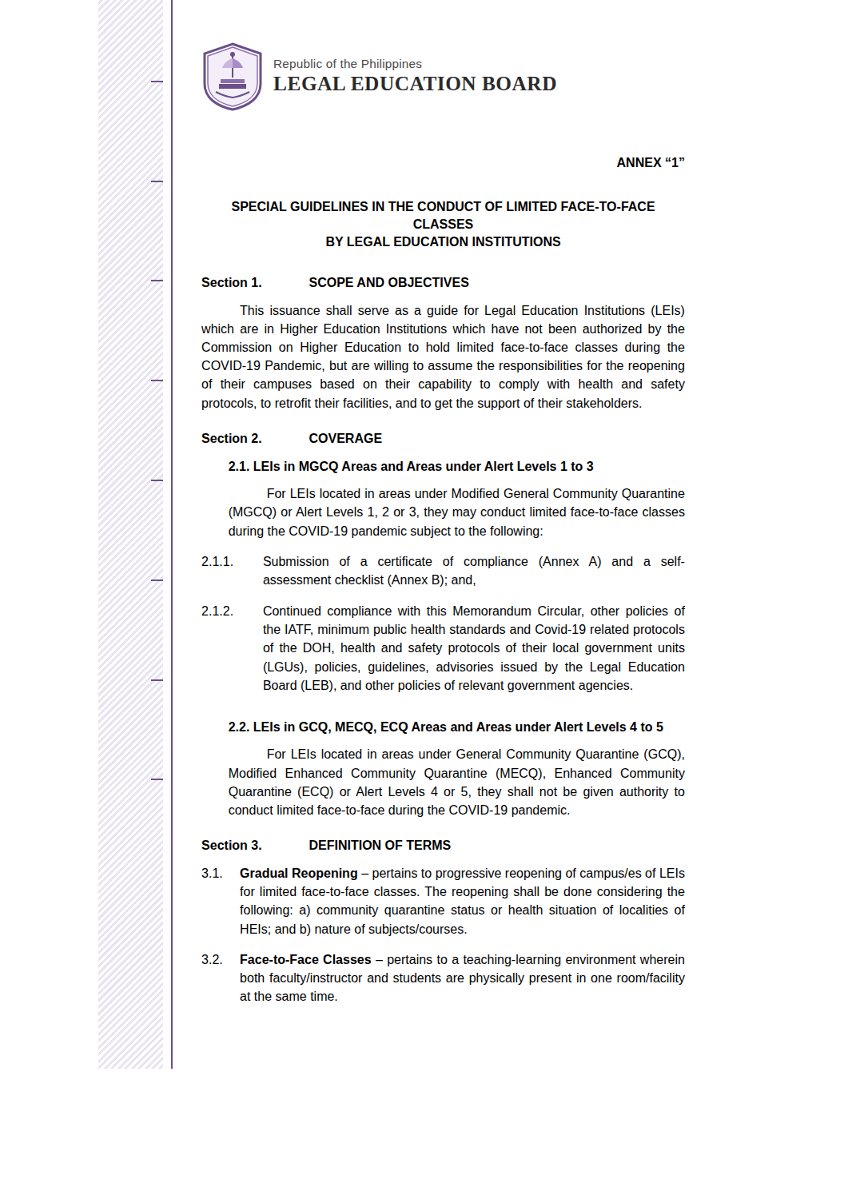Republic of the Philippines
LEGAL EDUCATION BOARD
ANNEX “1”
Special Guidelines in the Conduct of Limited Face-to-Face Classes
by Legal Education Institutions
Section 1. SCOPE AND OBJECTIVES
This issuance shall serve as a guide for Legal Education Institutions (LEIs) which are in Higher Education Institutions which have not been authorized by the Commission on Higher Education to hold limited face-to-face classes during the COVID-19 Pandemic, but are willing to assume the responsibilities for the reopening of their campuses based on their capability to comply with health and safety protocols, to retrofit their facilities, and to get the support of their stakeholders.
Section 2. COVERAGE
2.1. LEIs in MGCQ Areas and Areas under Alert Levels 1 to 3
For LEIs located in areas under Modified General Community Quarantine (MGCQ) or Alert Levels 1, 2 or 3, they may conduct limited face-to-face classes during the COVID-19 pandemic subject to the following:
2.1.1. Submission of a certificate of compliance (Annex A) and a self-assessment checklist (Annex B); and,
2.1.2. Continued compliance with this Memorandum Circular, other policies of the IATF, minimum public health standards and Covid-19 related protocols of the DOH, health and safety protocols of their local government units (LGUs), policies, guidelines, advisories issued by the Legal Education Board (LEB), and other policies of relevant government agencies.
2.2. LEIs in GCQ, MECQ, ECQ Areas and Areas under Alert Levels 4 to 5
For LEIs located in areas under General Community Quarantine (GCQ), Modified Enhanced Community Quarantine (MECQ), Enhanced Community Quarantine (ECQ) or Alert Levels 4 or 5, they shall not be given authority to conduct limited face-to-face during the COVID-19 pandemic.
Section 3. DEFINITION OF TERMS
3.1. Gradual Reopening – pertains to progressive reopening of campus/es of LEIs for limited face-to-face classes. The reopening shall be done considering the following: a) community quarantine status or health situation of localities of HEIs; and b) nature of subjects/courses.
3.2. Face-to-Face Classes – pertains to a teaching-learning environment wherein both faculty/instructor and students are physically present in one room/facility at the same time.